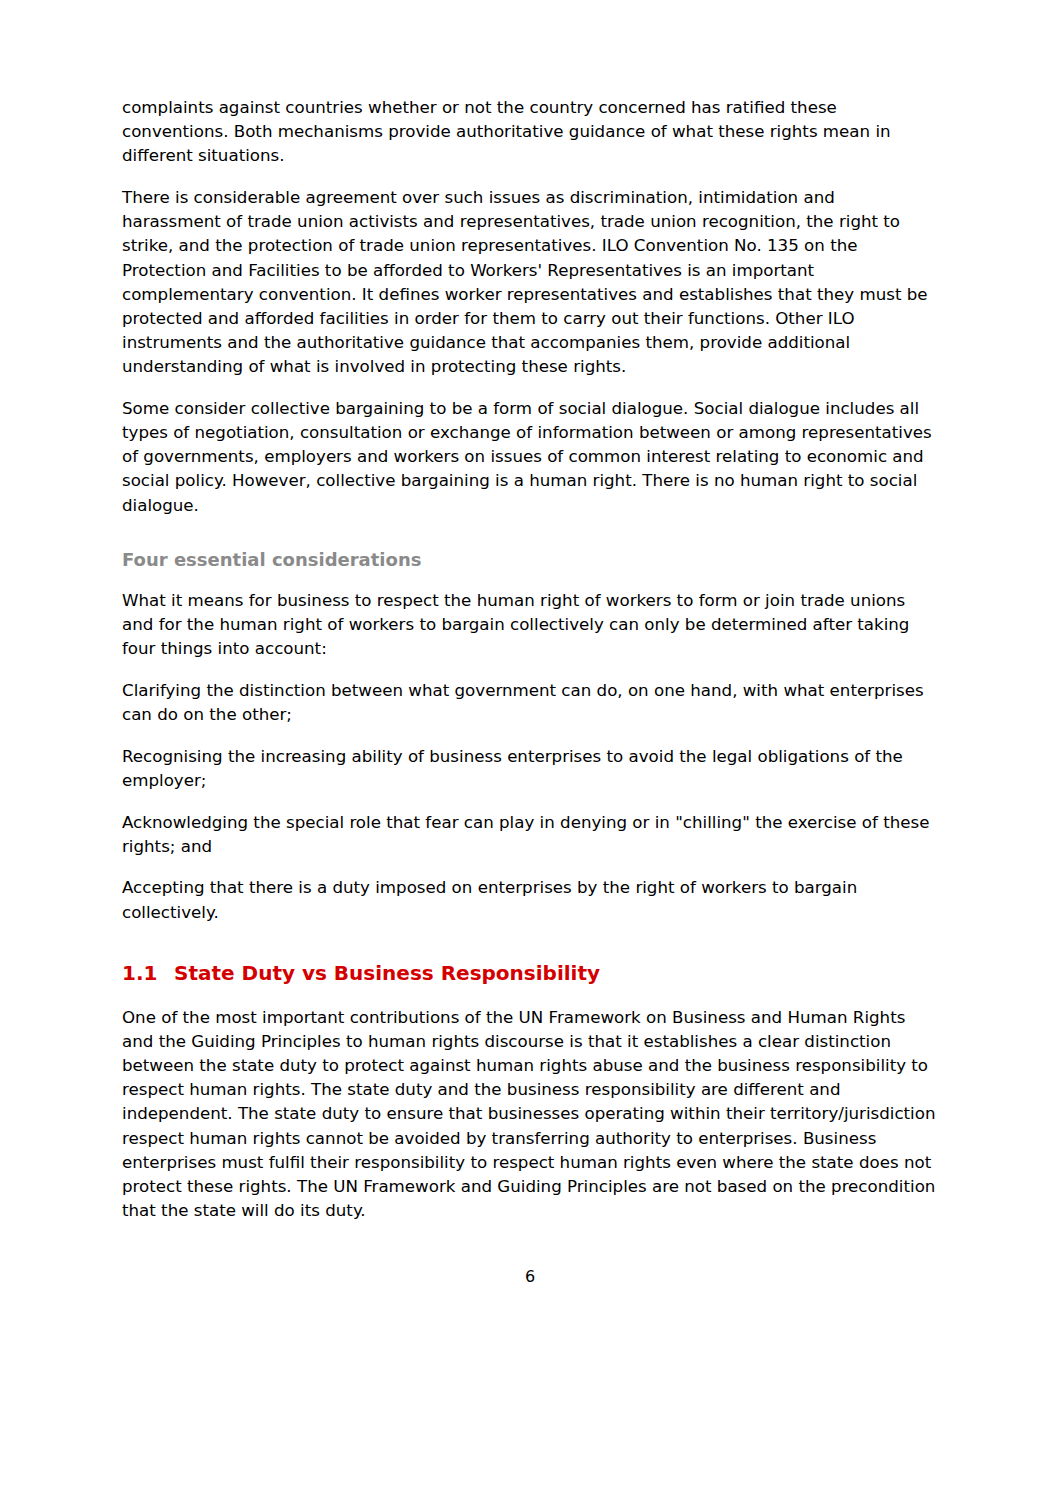complaints against countries whether or not the country concerned has ratified these conventions. Both mechanisms provide authoritative guidance of what these rights mean in different situations.
There is considerable agreement over such issues as discrimination, intimidation and harassment of trade union activists and representatives, trade union recognition, the right to strike, and the protection of trade union representatives. ILO Convention No. 135 on the Protection and Facilities to be afforded to Workers' Representatives is an important complementary convention. It defines worker representatives and establishes that they must be protected and afforded facilities in order for them to carry out their functions. Other ILO instruments and the authoritative guidance that accompanies them, provide additional understanding of what is involved in protecting these rights.
Some consider collective bargaining to be a form of social dialogue. Social dialogue includes all types of negotiation, consultation or exchange of information between or among representatives of governments, employers and workers on issues of common interest relating to economic and social policy. However, collective bargaining is a human right. There is no human right to social dialogue.
Four essential considerations
What it means for business to respect the human right of workers to form or join trade unions and for the human right of workers to bargain collectively can only be determined after taking four things into account:
Clarifying the distinction between what government can do, on one hand, with what enterprises can do on the other;
Recognising the increasing ability of business enterprises to avoid the legal obligations of the employer;
Acknowledging the special role that fear can play in denying or in "chilling" the exercise of these rights; and
Accepting that there is a duty imposed on enterprises by the right of workers to bargain collectively.
1.1 State Duty vs Business Responsibility
One of the most important contributions of the UN Framework on Business and Human Rights and the Guiding Principles to human rights discourse is that it establishes a clear distinction between the state duty to protect against human rights abuse and the business responsibility to respect human rights. The state duty and the business responsibility are different and independent. The state duty to ensure that businesses operating within their territory/jurisdiction respect human rights cannot be avoided by transferring authority to enterprises. Business enterprises must fulfil their responsibility to respect human rights even where the state does not protect these rights. The UN Framework and Guiding Principles are not based on the precondition that the state will do its duty.
6